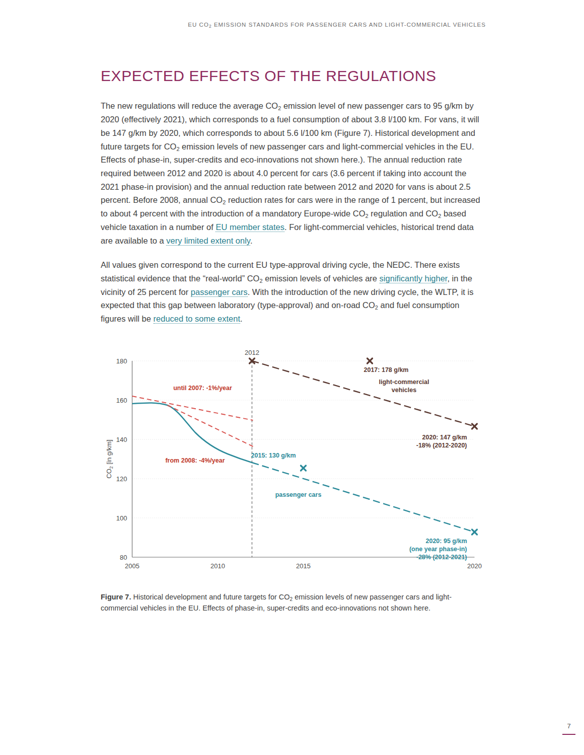EU CO2 EMISSION STANDARDS FOR PASSENGER CARS AND LIGHT-COMMERCIAL VEHICLES
EXPECTED EFFECTS OF THE REGULATIONS
The new regulations will reduce the average CO2 emission level of new passenger cars to 95 g/km by 2020 (effectively 2021), which corresponds to a fuel consumption of about 3.8 l/100 km. For vans, it will be 147 g/km by 2020, which corresponds to about 5.6 l/100 km (Figure 7). Historical development and future targets for CO2 emission levels of new passenger cars and light-commercial vehicles in the EU. Effects of phase-in, super-credits and eco-innovations not shown here.). The annual reduction rate required between 2012 and 2020 is about 4.0 percent for cars (3.6 percent if taking into account the 2021 phase-in provision) and the annual reduction rate between 2012 and 2020 for vans is about 2.5 percent. Before 2008, annual CO2 reduction rates for cars were in the range of 1 percent, but increased to about 4 percent with the introduction of a mandatory Europe-wide CO2 regulation and CO2 based vehicle taxation in a number of EU member states. For light-commercial vehicles, historical trend data are available to a very limited extent only.
All values given correspond to the current EU type-approval driving cycle, the NEDC. There exists statistical evidence that the “real-world” CO2 emission levels of vehicles are significantly higher, in the vicinity of 25 percent for passenger cars. With the introduction of the new driving cycle, the WLTP, it is expected that this gap between laboratory (type-approval) and on-road CO2 and fuel consumption figures will be reduced to some extent.
180 160 140 120 100 80 CO2 [in g/km] 2005 2010 2015 2020 2012 until 2007: -1%/year from 2008: -4%/year 2017: 178 g/km light-commercial vehicles 2020: 147 g/km -18% (2012-2020) 2015: 130 g/km passenger cars 2020: 95 g/km (one year phase-in) -28% (2012-2021)
Figure 7. Historical development and future targets for CO2 emission levels of new passenger cars and light-commercial vehicles in the EU. Effects of phase-in, super-credits and eco-innovations not shown here.
7